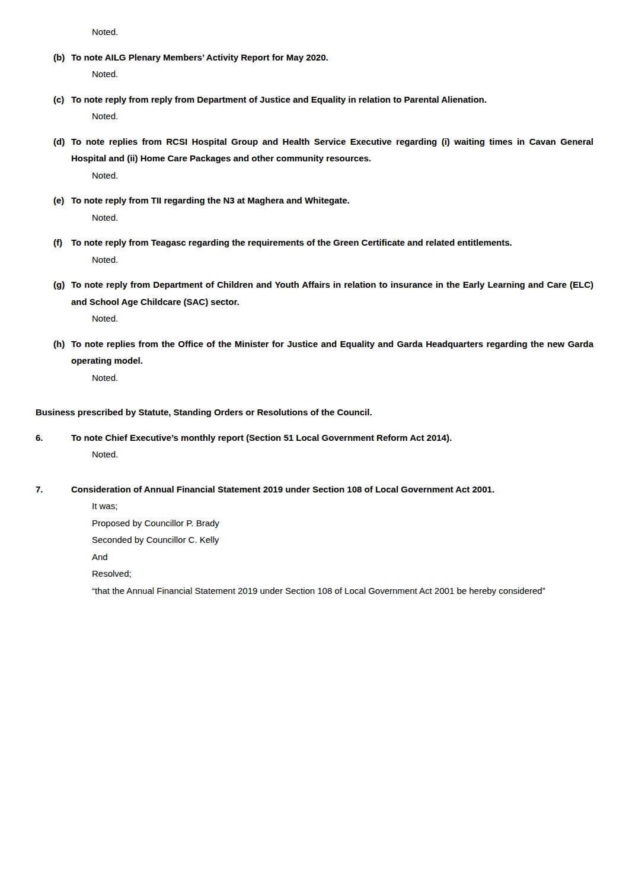Noted.
(b)
To note AILG Plenary Members’ Activity Report for May 2020.
Noted.
(c)
To note reply from reply from Department of Justice and Equality in relation to Parental Alienation.
Noted.
(d)
To note replies from RCSI Hospital Group and Health Service Executive regarding (i) waiting times in Cavan General Hospital and (ii) Home Care Packages and other community resources.
Noted.
(e)
To note reply from TII regarding the N3 at Maghera and Whitegate.
Noted.
(f)
To note reply from Teagasc regarding the requirements of the Green Certificate and related entitlements.
Noted.
(g)
To note reply from Department of Children and Youth Affairs in relation to insurance in the Early Learning and Care (ELC) and School Age Childcare (SAC) sector.
Noted.
(h)
To note replies from the Office of the Minister for Justice and Equality and Garda Headquarters regarding the new Garda operating model.
Noted.
Business prescribed by Statute, Standing Orders or Resolutions of the Council.
6.
To note Chief Executive’s monthly report (Section 51 Local Government Reform Act 2014).
Noted.
7.
Consideration of Annual Financial Statement 2019 under Section 108 of Local Government Act 2001.
It was;
Proposed by Councillor P. Brady
Seconded by Councillor C. Kelly
And
Resolved;
“that the Annual Financial Statement 2019 under Section 108 of Local Government Act 2001 be hereby considered”